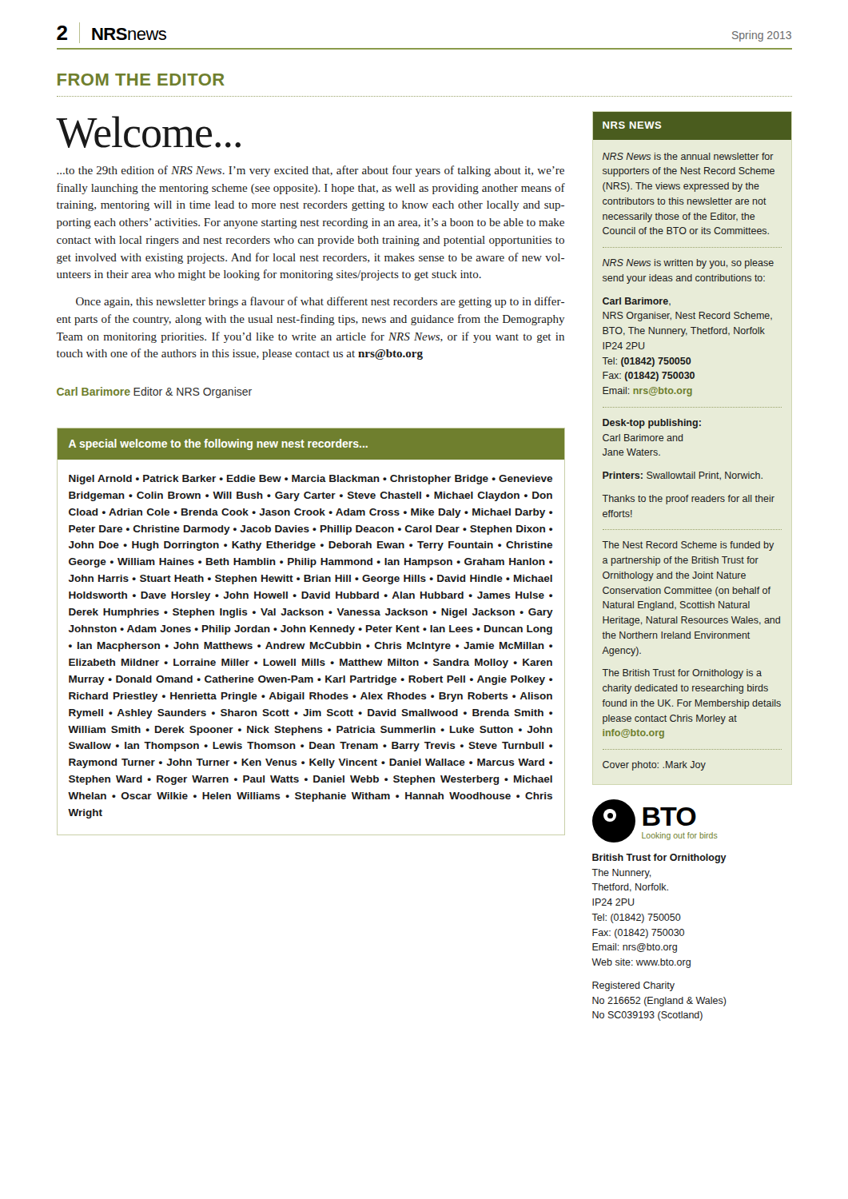2
NRS news
Spring 2013
FROM THE EDITOR
Welcome...
...to the 29th edition of NRS News. I’m very excited that, after about four years of talking about it, we’re finally launching the mentoring scheme (see opposite). I hope that, as well as providing another means of training, mentoring will in time lead to more nest recorders getting to know each other locally and supporting each others’ activities. For anyone starting nest recording in an area, it’s a boon to be able to make contact with local ringers and nest recorders who can provide both training and potential opportunities to get involved with existing projects. And for local nest recorders, it makes sense to be aware of new volunteers in their area who might be looking for monitoring sites/projects to get stuck into.
Once again, this newsletter brings a flavour of what different nest recorders are getting up to in different parts of the country, along with the usual nest-finding tips, news and guidance from the Demography Team on monitoring priorities. If you’d like to write an article for NRS News, or if you want to get in touch with one of the authors in this issue, please contact us at nrs@bto.org
Carl Barimore Editor & NRS Organiser
A special welcome to the following new nest recorders...
Nigel Arnold • Patrick Barker • Eddie Bew • Marcia Blackman • Christopher Bridge • Genevieve Bridgeman • Colin Brown • Will Bush • Gary Carter • Steve Chastell • Michael Claydon • Don Cload • Adrian Cole • Brenda Cook • Jason Crook • Adam Cross • Mike Daly • Michael Darby • Peter Dare • Christine Darmody • Jacob Davies • Phillip Deacon • Carol Dear • Stephen Dixon • John Doe • Hugh Dorrington • Kathy Etheridge • Deborah Ewan • Terry Fountain • Christine George • William Haines • Beth Hamblin • Philip Hammond • Ian Hampson • Graham Hanlon • John Harris • Stuart Heath • Stephen Hewitt • Brian Hill • George Hills • David Hindle • Michael Holdsworth • Dave Horsley • John Howell • David Hubbard • Alan Hubbard • James Hulse • Derek Humphries • Stephen Inglis • Val Jackson • Vanessa Jackson • Nigel Jackson • Gary Johnston • Adam Jones • Philip Jordan • John Kennedy • Peter Kent • Ian Lees • Duncan Long • Ian Macpherson • John Matthews • Andrew McCubbin • Chris McIntyre • Jamie McMillan • Elizabeth Mildner • Lorraine Miller • Lowell Mills • Matthew Milton • Sandra Molloy • Karen Murray • Donald Omand • Catherine Owen-Pam • Karl Partridge • Robert Pell • Angie Polkey • Richard Priestley • Henrietta Pringle • Abigail Rhodes • Alex Rhodes • Bryn Roberts • Alison Rymell • Ashley Saunders • Sharon Scott • Jim Scott • David Smallwood • Brenda Smith • William Smith • Derek Spooner • Nick Stephens • Patricia Summerlin • Luke Sutton • John Swallow • Ian Thompson • Lewis Thomson • Dean Trenam • Barry Trevis • Steve Turnbull • Raymond Turner • John Turner • Ken Venus • Kelly Vincent • Daniel Wallace • Marcus Ward • Stephen Ward • Roger Warren • Paul Watts • Daniel Webb • Stephen Westerberg • Michael Whelan • Oscar Wilkie • Helen Williams • Stephanie Witham • Hannah Woodhouse • Chris Wright
NRS NEWS
NRS News is the annual newsletter for supporters of the Nest Record Scheme (NRS). The views expressed by the contributors to this newsletter are not necessarily those of the Editor, the Council of the BTO or its Committees.
NRS News is written by you, so please send your ideas and contributions to:
Carl Barimore,
NRS Organiser, Nest Record Scheme, BTO, The Nunnery, Thetford, Norfolk IP24 2PU
Tel: (01842) 750050
Fax: (01842) 750030
Email: nrs@bto.org
Desk-top publishing:
Carl Barimore and
Jane Waters.
Printers: Swallowtail Print, Norwich.
Thanks to the proof readers for all their efforts!
The Nest Record Scheme is funded by a partnership of the British Trust for Ornithology and the Joint Nature Conservation Committee (on behalf of Natural England, Scottish Natural Heritage, Natural Resources Wales, and the Northern Ireland Environment Agency).
The British Trust for Ornithology is a charity dedicated to researching birds found in the UK. For Membership details please contact Chris Morley at info@bto.org
Cover photo: .Mark Joy
BTO Looking out for birds
British Trust for Ornithology
The Nunnery,
Thetford, Norfolk.
IP24 2PU
Tel: (01842) 750050
Fax: (01842) 750030
Email: nrs@bto.org
Web site: www.bto.org
Registered Charity
No 216652 (England & Wales)
No SC039193 (Scotland)